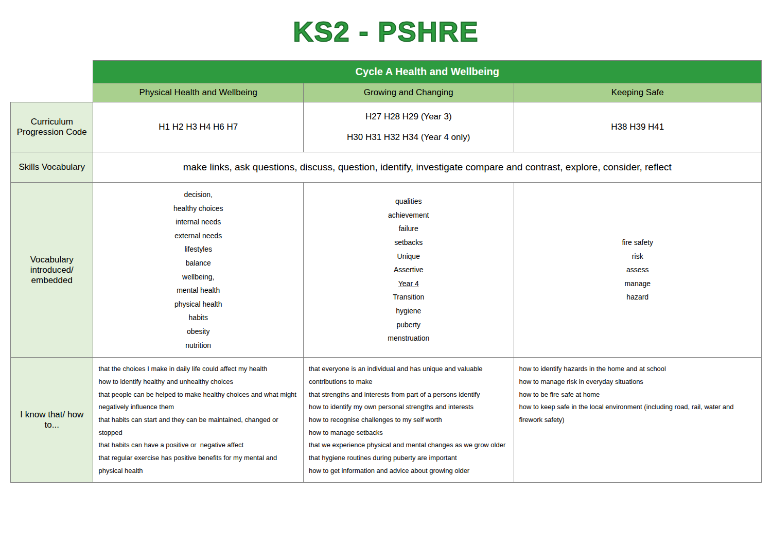KS2 - PSHRE
| | Cycle A Health and Wellbeing |
| | Physical Health and Wellbeing | Growing and Changing | Keeping Safe |
| Curriculum Progression Code | H1 H2 H3 H4 H6 H7 | H27 H28 H29 (Year 3) H30 H31 H32 H34 (Year 4 only) | H38 H39 H41 |
| Skills Vocabulary | make links, ask questions, discuss, question, identify, investigate compare and contrast, explore, consider, reflect |
| Vocabulary introduced/ embedded | decision, healthy choices internal needs external needs lifestyles balance wellbeing, mental health physical health habits obesity nutrition | qualities achievement failure setbacks Unique Assertive Year 4 Transition hygiene puberty menstruation | fire safety risk assess manage hazard |
| I know that/ how to... | that the choices I make in daily life could affect my health how to identify healthy and unhealthy choices that people can be helped to make healthy choices and what might negatively influence them that habits can start and they can be maintained, changed or stopped that habits can have a positive or negative affect that regular exercise has positive benefits for my mental and physical health | that everyone is an individual and has unique and valuable contributions to make that strengths and interests from part of a persons identify how to identify my own personal strengths and interests how to recognise challenges to my self worth how to manage setbacks that we experience physical and mental changes as we grow older that hygiene routines during puberty are important how to get information and advice about growing older | how to identify hazards in the home and at school how to manage risk in everyday situations how to be fire safe at home how to keep safe in the local environment (including road, rail, water and firework safety) |